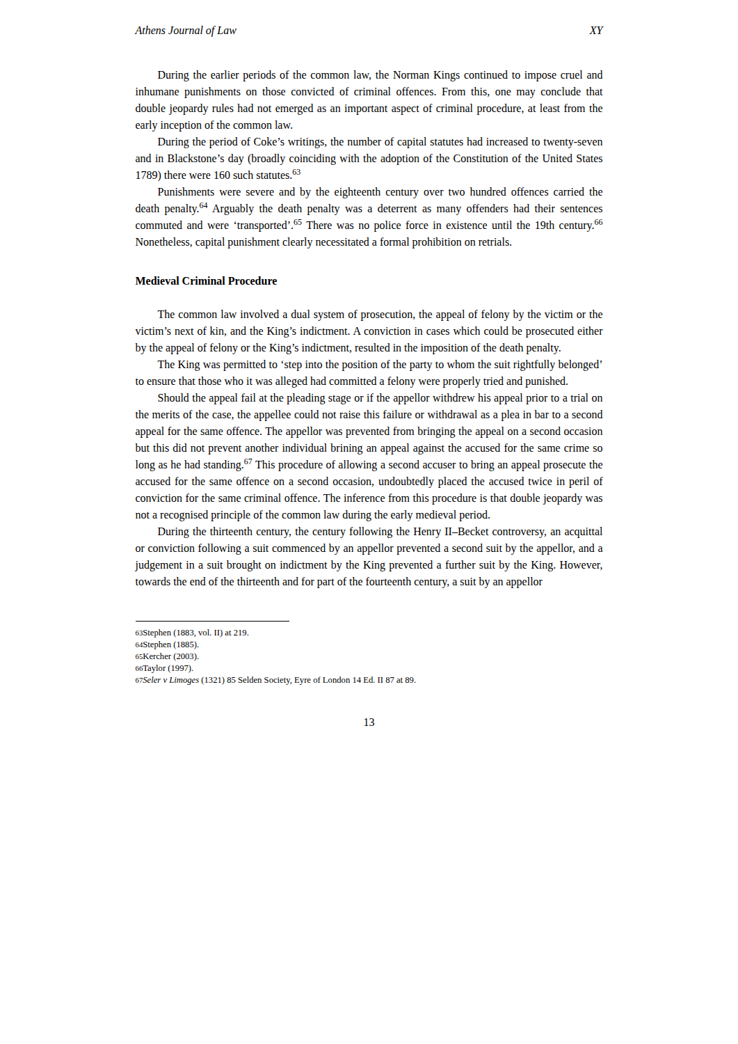Athens Journal of Law XY
During the earlier periods of the common law, the Norman Kings continued to impose cruel and inhumane punishments on those convicted of criminal offences. From this, one may conclude that double jeopardy rules had not emerged as an important aspect of criminal procedure, at least from the early inception of the common law.
During the period of Coke’s writings, the number of capital statutes had increased to twenty-seven and in Blackstone’s day (broadly coinciding with the adoption of the Constitution of the United States 1789) there were 160 such statutes.63
Punishments were severe and by the eighteenth century over two hundred offences carried the death penalty.64 Arguably the death penalty was a deterrent as many offenders had their sentences commuted and were ‘transported’.65 There was no police force in existence until the 19th century.66 Nonetheless, capital punishment clearly necessitated a formal prohibition on retrials.
Medieval Criminal Procedure
The common law involved a dual system of prosecution, the appeal of felony by the victim or the victim’s next of kin, and the King’s indictment. A conviction in cases which could be prosecuted either by the appeal of felony or the King’s indictment, resulted in the imposition of the death penalty.
The King was permitted to ‘step into the position of the party to whom the suit rightfully belonged’ to ensure that those who it was alleged had committed a felony were properly tried and punished.
Should the appeal fail at the pleading stage or if the appellor withdrew his appeal prior to a trial on the merits of the case, the appellee could not raise this failure or withdrawal as a plea in bar to a second appeal for the same offence. The appellor was prevented from bringing the appeal on a second occasion but this did not prevent another individual brining an appeal against the accused for the same crime so long as he had standing.67 This procedure of allowing a second accuser to bring an appeal prosecute the accused for the same offence on a second occasion, undoubtedly placed the accused twice in peril of conviction for the same criminal offence. The inference from this procedure is that double jeopardy was not a recognised principle of the common law during the early medieval period.
During the thirteenth century, the century following the Henry II–Becket controversy, an acquittal or conviction following a suit commenced by an appellor prevented a second suit by the appellor, and a judgement in a suit brought on indictment by the King prevented a further suit by the King. However, towards the end of the thirteenth and for part of the fourteenth century, a suit by an appellor
63Stephen (1883, vol. II) at 219.
64Stephen (1885).
65Kercher (2003).
66Taylor (1997).
67Seler v Limoges (1321) 85 Selden Society, Eyre of London 14 Ed. II 87 at 89.
13